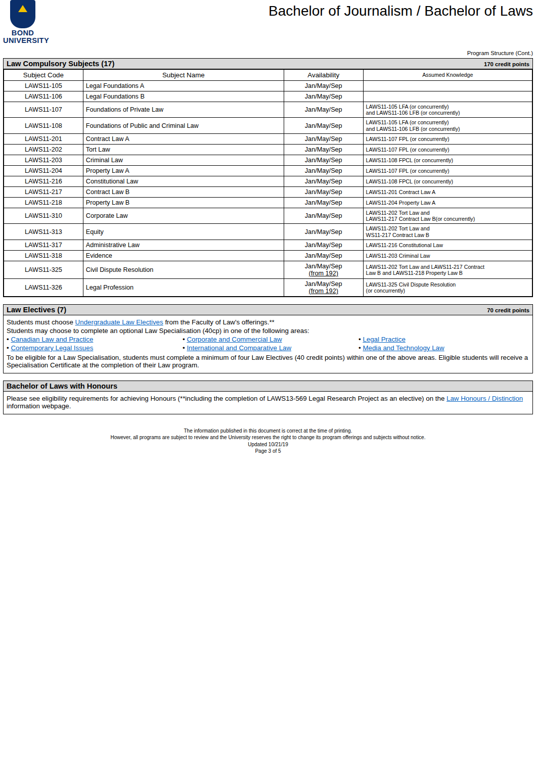BOND
UNIVERSITY
Bachelor of Journalism / Bachelor of Laws
Program Structure (Cont.)
Law Compulsory Subjects (17) 170 credit points
| Subject Code | Subject Name | Availability | Assumed Knowledge |
| --- | --- | --- | --- |
| LAWS11-105 | Legal Foundations A | Jan/May/Sep | |
| LAWS11-106 | Legal Foundations B | Jan/May/Sep | |
| LAWS11-107 | Foundations of Private Law | Jan/May/Sep | LAWS11-105 LFA (or concurrently) and LAWS11-106 LFB (or concurrently) |
| LAWS11-108 | Foundations of Public and Criminal Law | Jan/May/Sep | LAWS11-105 LFA (or concurrently) and LAWS11-106 LFB (or concurrently) |
| LAWS11-201 | Contract Law A | Jan/May/Sep | LAWS11-107 FPL (or concurrently) |
| LAWS11-202 | Tort Law | Jan/May/Sep | LAWS11-107 FPL (or concurrently) |
| LAWS11-203 | Criminal Law | Jan/May/Sep | LAWS11-108 FPCL (or concurrently) |
| LAWS11-204 | Property Law A | Jan/May/Sep | LAWS11-107 FPL (or concurrently) |
| LAWS11-216 | Constitutional Law | Jan/May/Sep | LAWS11-108 FPCL (or concurrently) |
| LAWS11-217 | Contract Law B | Jan/May/Sep | LAWS11-201 Contract Law A |
| LAWS11-218 | Property Law B | Jan/May/Sep | LAWS11-204 Property Law A |
| LAWS11-310 | Corporate Law | Jan/May/Sep | LAWS11-202 Tort Law and LAWS11-217 Contract Law B(or concurrently) |
| LAWS11-313 | Equity | Jan/May/Sep | LAWS11-202 Tort Law and WS11-217 Contract Law B |
| LAWS11-317 | Administrative Law | Jan/May/Sep | LAWS11-216 Constitutional Law |
| LAWS11-318 | Evidence | Jan/May/Sep | LAWS11-203 Criminal Law |
| LAWS11-325 | Civil Dispute Resolution | Jan/May/Sep (from 192) | LAWS11-202 Tort Law and LAWS11-217 Contract Law B and LAWS11-218 Property Law B |
| LAWS11-326 | Legal Profession | Jan/May/Sep (from 192) | LAWS11-325 Civil Dispute Resolution (or concurrently) |
Law Electives (7) 70 credit points
Students must choose Undergraduate Law Electives from the Faculty of Law's offerings.**
Students may choose to complete an optional Law Specialisation (40cp) in one of the following areas:
• Canadian Law and Practice • Corporate and Commercial Law • Legal Practice • Contemporary Legal Issues • International and Comparative Law • Media and Technology Law
To be eligible for a Law Specialisation, students must complete a minimum of four Law Electives (40 credit points) within one of the above areas. Eligible students will receive a Specialisation Certificate at the completion of their Law program.
Bachelor of Laws with Honours
Please see eligibility requirements for achieving Honours (**including the completion of LAWS13-569 Legal Research Project as an elective) on the Law Honours / Distinction information webpage.
The information published in this document is correct at the time of printing.
However, all programs are subject to review and the University reserves the right to change its program offerings and subjects without notice.
Updated 10/21/19
Page 3 of 5